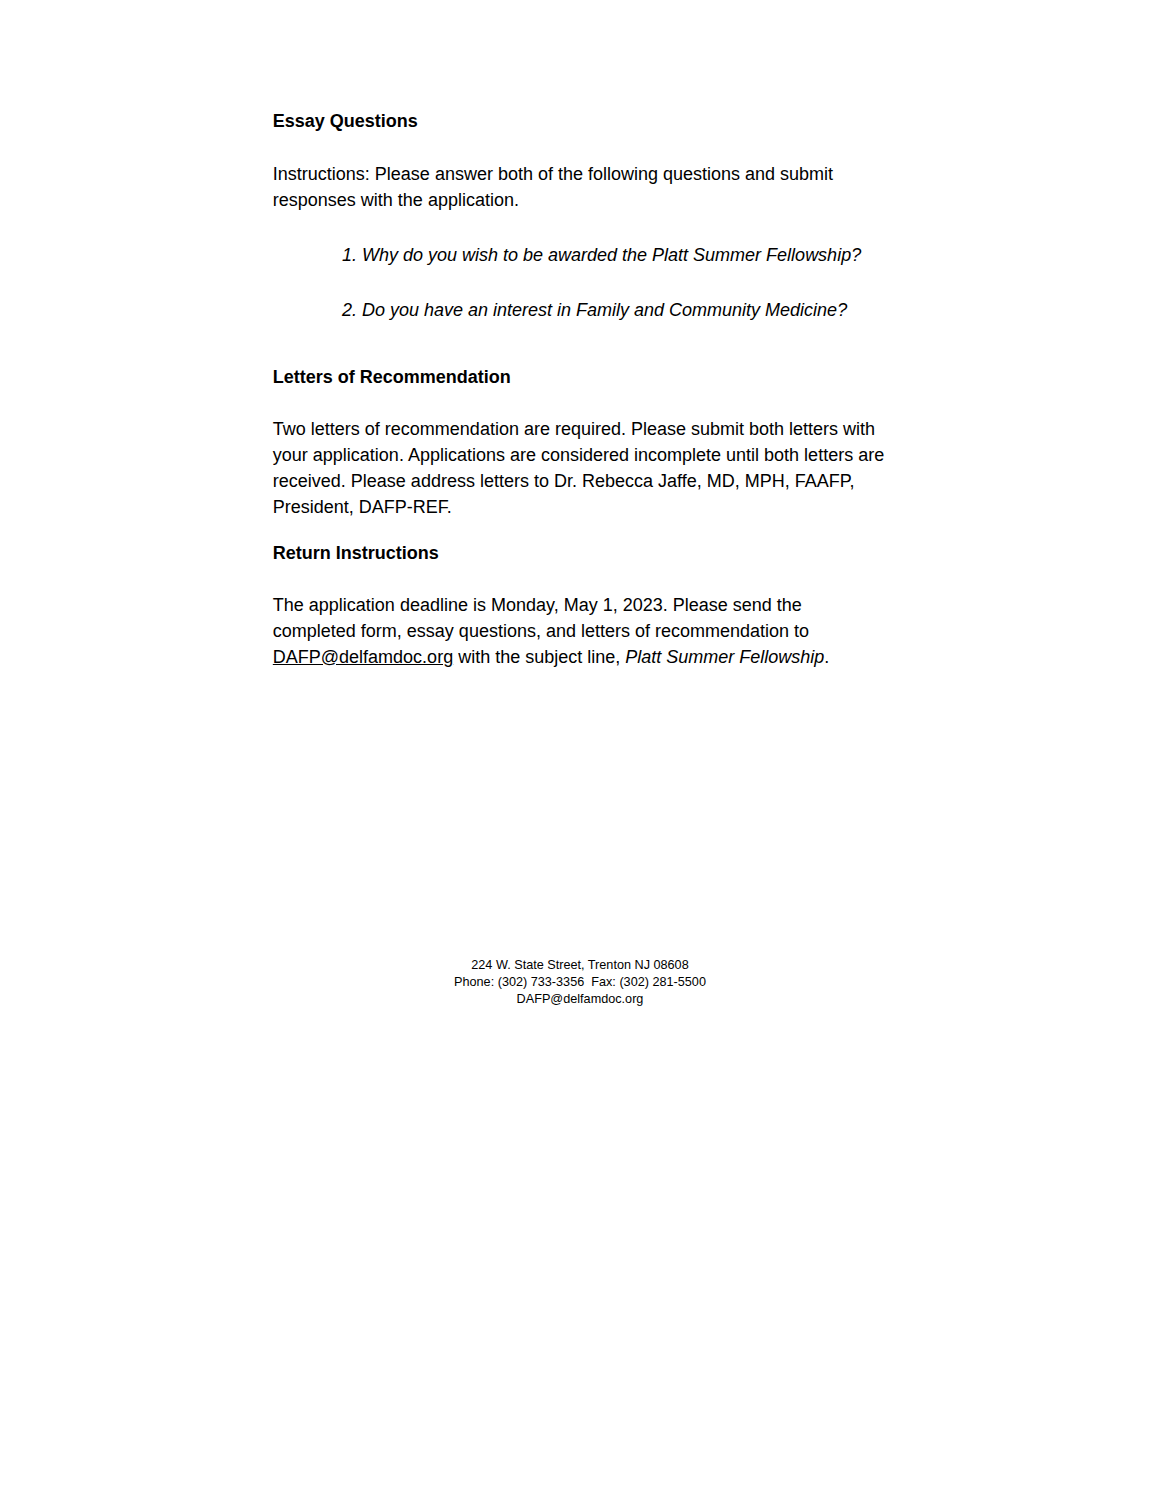Essay Questions
Instructions: Please answer both of the following questions and submit responses with the application.
1. Why do you wish to be awarded the Platt Summer Fellowship?
2. Do you have an interest in Family and Community Medicine?
Letters of Recommendation
Two letters of recommendation are required. Please submit both letters with your application. Applications are considered incomplete until both letters are received. Please address letters to Dr. Rebecca Jaffe, MD, MPH, FAAFP, President, DAFP-REF.
Return Instructions
The application deadline is Monday, May 1, 2023. Please send the completed form, essay questions, and letters of recommendation to DAFP@delfamdoc.org with the subject line, Platt Summer Fellowship.
224 W. State Street, Trenton NJ 08608
Phone: (302) 733-3356 Fax: (302) 281-5500
DAFP@delfamdoc.org